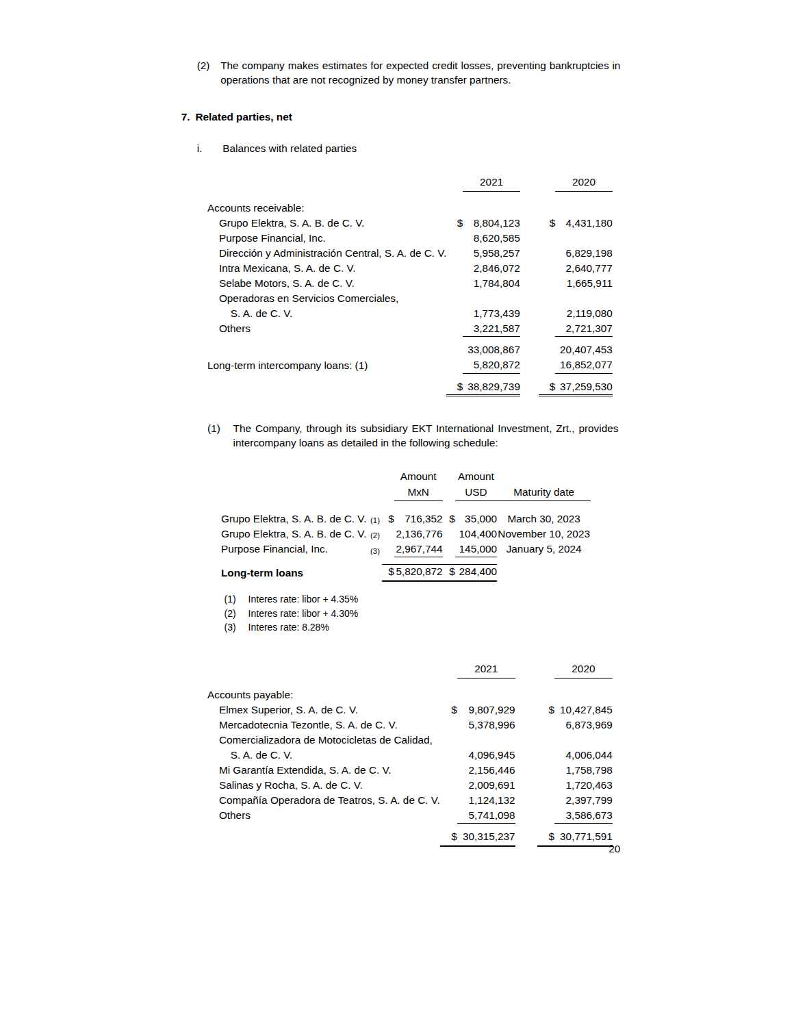(2)
The company makes estimates for expected credit losses, preventing bankruptcies in operations that are not recognized by money transfer partners.
7. Related parties, net
i.
Balances with related parties
| | | 2021 | | | 2020 |
| Accounts receivable: | | | | | |
| Grupo Elektra, S. A. B. de C. V. | $ | 8,804,123 | | $ | 4,431,180 |
| Purpose Financial, Inc. | | 8,620,585 | | | |
| Dirección y Administración Central, S. A. de C. V. | | 5,958,257 | | | 6,829,198 |
| Intra Mexicana, S. A. de C. V. | | 2,846,072 | | | 2,640,777 |
| Selabe Motors, S. A. de C. V. | | 1,784,804 | | | 1,665,911 |
| Operadoras en Servicios Comerciales, | | | | | |
| S. A. de C. V. | | 1,773,439 | | | 2,119,080 |
| Others | | 3,221,587 | | | 2,721,307 |
| | | 33,008,867 | | | 20,407,453 |
| Long-term intercompany loans: (1) | | 5,820,872 | | | 16,852,077 |
| | $ | 38,829,739 | | $ | 37,259,530 |
(1)
The Company, through its subsidiary EKT International Investment, Zrt., provides intercompany loans as detailed in the following schedule:
| | | | Amount | | Amount | |
| | | | MxN | | USD | Maturity date |
| Grupo Elektra, S. A. B. de C. V. | (1) | $ | 716,352 | $ | 35,000 | March 30, 2023 |
| Grupo Elektra, S. A. B. de C. V. | (2) | | 2,136,776 | | 104,400 | November 10, 2023 |
| Purpose Financial, Inc. | (3) | | 2,967,744 | | 145,000 | January 5, 2024 |
| Long-term loans | | $ | 5,820,872 | $ | 284,400 | |
(1) Interes rate: libor + 4.35%
(2) Interes rate: libor + 4.30%
(3) Interes rate: 8.28%
| | | 2021 | | | 2020 |
| Accounts payable: | | | | | |
| Elmex Superior, S. A. de C. V. | $ | 9,807,929 | | $ | 10,427,845 |
| Mercadotecnia Tezontle, S. A. de C. V. | | 5,378,996 | | | 6,873,969 |
| Comercializadora de Motocicletas de Calidad, | | | | | |
| S. A. de C. V. | | 4,096,945 | | | 4,006,044 |
| Mi Garantía Extendida, S. A. de C. V. | | 2,156,446 | | | 1,758,798 |
| Salinas y Rocha, S. A. de C. V. | | 2,009,691 | | | 1,720,463 |
| Compañía Operadora de Teatros, S. A. de C. V. | | 1,124,132 | | | 2,397,799 |
| Others | | 5,741,098 | | | 3,586,673 |
| | $ | 30,315,237 | | $ | 30,771,591 |
20